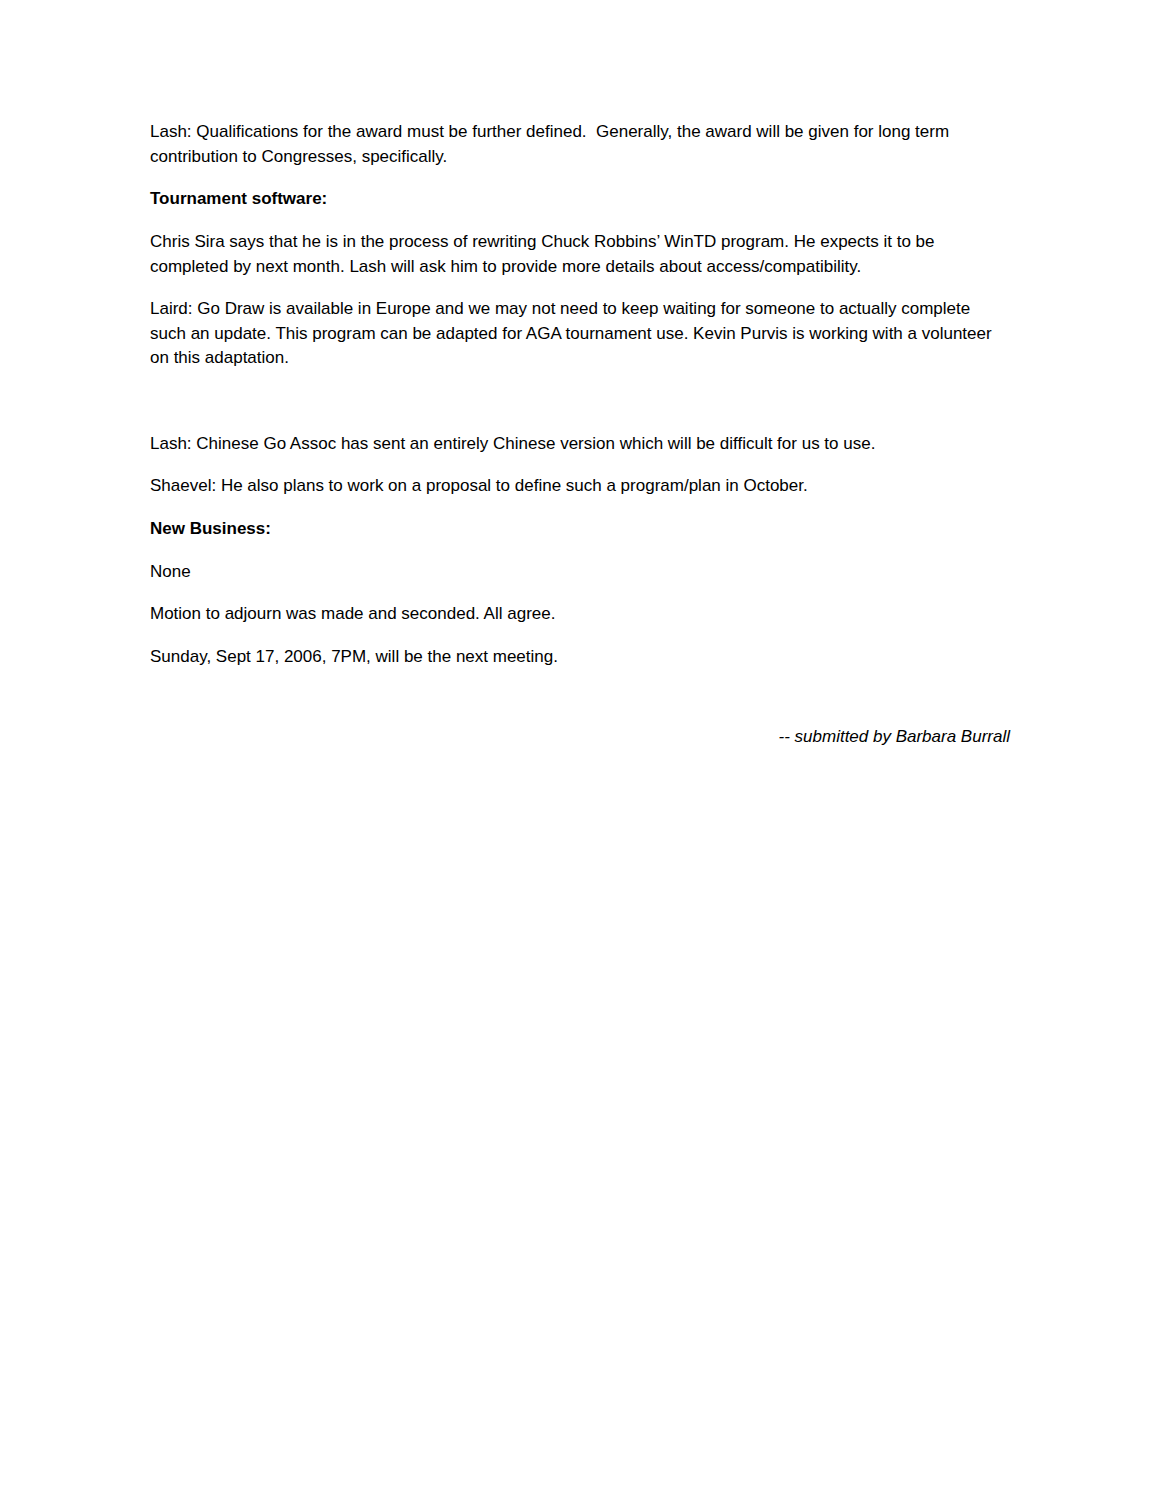Lash: Qualifications for the award must be further defined. Generally, the award will be given for long term contribution to Congresses, specifically.
Tournament software:
Chris Sira says that he is in the process of rewriting Chuck Robbins’ WinTD program. He expects it to be completed by next month. Lash will ask him to provide more details about access/compatibility.
Laird: Go Draw is available in Europe and we may not need to keep waiting for someone to actually complete such an update. This program can be adapted for AGA tournament use. Kevin Purvis is working with a volunteer on this adaptation.
Lash: Chinese Go Assoc has sent an entirely Chinese version which will be difficult for us to use.
Shaevel: He also plans to work on a proposal to define such a program/plan in October.
New Business:
None
Motion to adjourn was made and seconded. All agree.
Sunday, Sept 17, 2006, 7PM, will be the next meeting.
-- submitted by Barbara Burrall